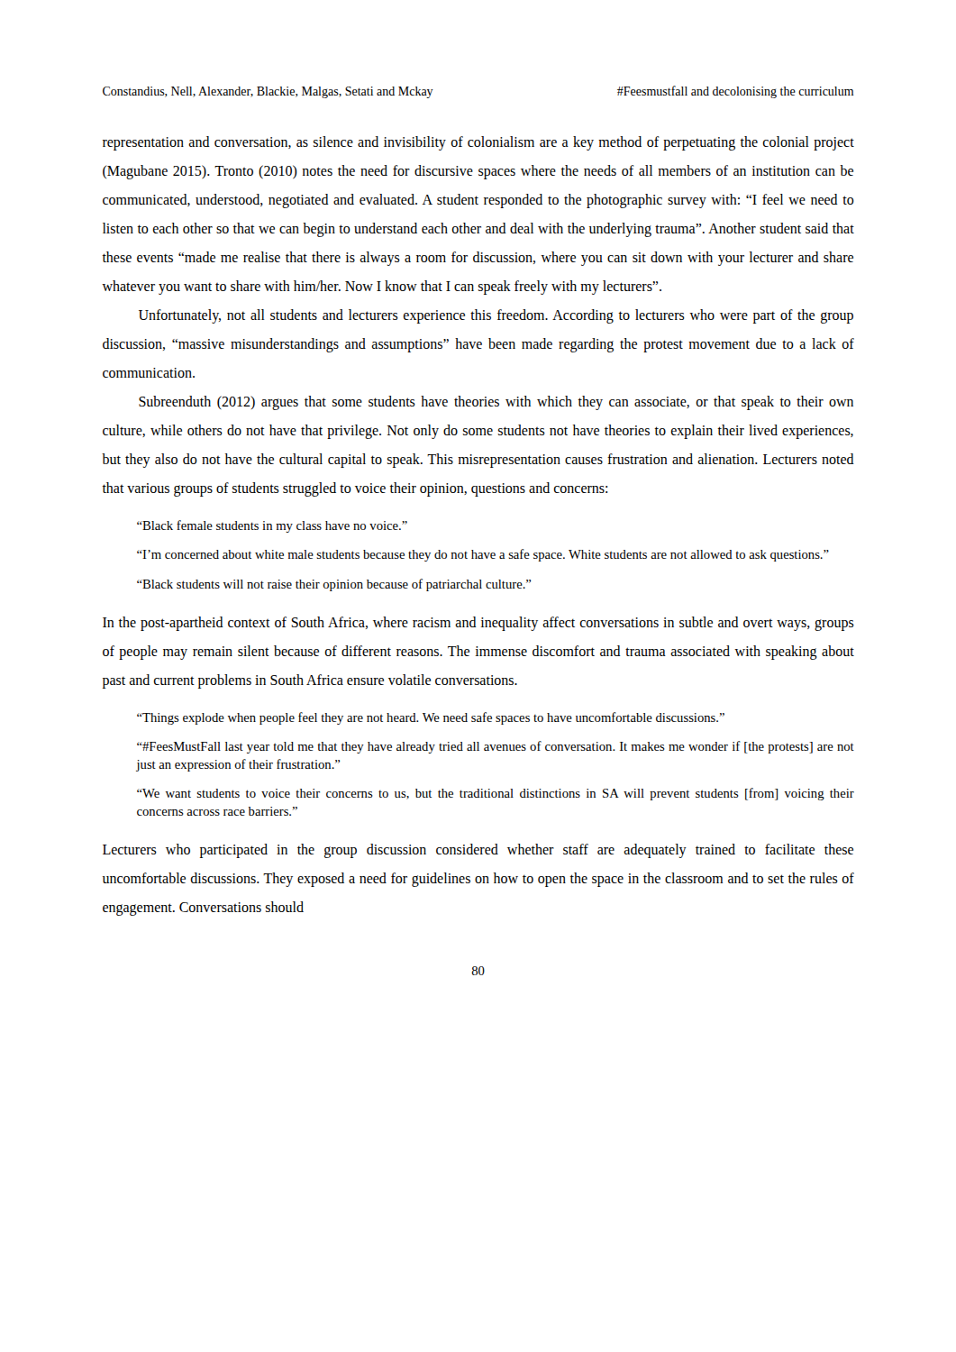Constandius, Nell, Alexander, Blackie, Malgas, Setati and Mckay
#Feesmustfall and decolonising the curriculum
representation and conversation, as silence and invisibility of colonialism are a key method of perpetuating the colonial project (Magubane 2015). Tronto (2010) notes the need for discursive spaces where the needs of all members of an institution can be communicated, understood, negotiated and evaluated. A student responded to the photographic survey with: “I feel we need to listen to each other so that we can begin to understand each other and deal with the underlying trauma”. Another student said that these events “made me realise that there is always a room for discussion, where you can sit down with your lecturer and share whatever you want to share with him/her. Now I know that I can speak freely with my lecturers”.
Unfortunately, not all students and lecturers experience this freedom. According to lecturers who were part of the group discussion, “massive misunderstandings and assumptions” have been made regarding the protest movement due to a lack of communication.
Subreenduth (2012) argues that some students have theories with which they can associate, or that speak to their own culture, while others do not have that privilege. Not only do some students not have theories to explain their lived experiences, but they also do not have the cultural capital to speak. This misrepresentation causes frustration and alienation. Lecturers noted that various groups of students struggled to voice their opinion, questions and concerns:
“Black female students in my class have no voice.”
“I’m concerned about white male students because they do not have a safe space. White students are not allowed to ask questions.”
“Black students will not raise their opinion because of patriarchal culture.”
In the post-apartheid context of South Africa, where racism and inequality affect conversations in subtle and overt ways, groups of people may remain silent because of different reasons. The immense discomfort and trauma associated with speaking about past and current problems in South Africa ensure volatile conversations.
“Things explode when people feel they are not heard. We need safe spaces to have uncomfortable discussions.”
“#FeesMustFall last year told me that they have already tried all avenues of conversation. It makes me wonder if [the protests] are not just an expression of their frustration.”
“We want students to voice their concerns to us, but the traditional distinctions in SA will prevent students [from] voicing their concerns across race barriers.”
Lecturers who participated in the group discussion considered whether staff are adequately trained to facilitate these uncomfortable discussions. They exposed a need for guidelines on how to open the space in the classroom and to set the rules of engagement. Conversations should
80